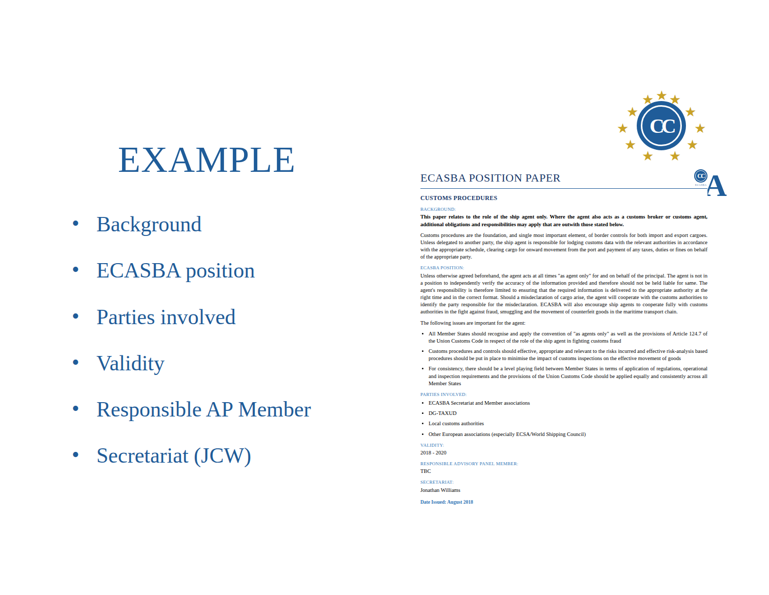★ ★ ★ ★ ★ ★ ★ ★ ★ ★ ★
CC
ECASBA
EXAMPLE
Background
ECASBA position
Parties involved
Validity
Responsible AP Member
Secretariat (JCW)
ECASBA POSITION PAPER
CC
ECASBA
CUSTOMS PROCEDURES
BACKGROUND:
This paper relates to the role of the ship agent only. Where the agent also acts as a customs broker or customs agent, additional obligations and responsibilities may apply that are outwith those stated below.
Customs procedures are the foundation, and single most important element, of border controls for both import and export cargoes. Unless delegated to another party, the ship agent is responsible for lodging customs data with the relevant authorities in accordance with the appropriate schedule, clearing cargo for onward movement from the port and payment of any taxes, duties or fines on behalf of the appropriate party.
ECASBA POSITION:
Unless otherwise agreed beforehand, the agent acts at all times "as agent only" for and on behalf of the principal. The agent is not in a position to independently verify the accuracy of the information provided and therefore should not be held liable for same. The agent's responsibility is therefore limited to ensuring that the required information is delivered to the appropriate authority at the right time and in the correct format. Should a misdeclaration of cargo arise, the agent will cooperate with the customs authorities to identify the party responsible for the misdeclaration. ECASBA will also encourage ship agents to cooperate fully with customs authorities in the fight against fraud, smuggling and the movement of counterfeit goods in the maritime transport chain.
The following issues are important for the agent:
All Member States should recognise and apply the convention of "as agents only" as well as the provisions of Article 124.7 of the Union Customs Code in respect of the role of the ship agent in fighting customs fraud
Customs procedures and controls should effective, appropriate and relevant to the risks incurred and effective risk-analysis based procedures should be put in place to minimise the impact of customs inspections on the effective movement of goods
For consistency, there should be a level playing field between Member States in terms of application of regulations, operational and inspection requirements and the provisions of the Union Customs Code should be applied equally and consistently across all Member States
PARTIES INVOLVED:
ECASBA Secretariat and Member associations
DG-TAXUD
Local customs authorities
Other European associations (especially ECSA/World Shipping Council)
VALIDITY:
2018 - 2020
RESPONSIBLE ADVISORY PANEL MEMBER:
TBC
SECRETARIAT:
Jonathan Williams
Date Issued: August 2018